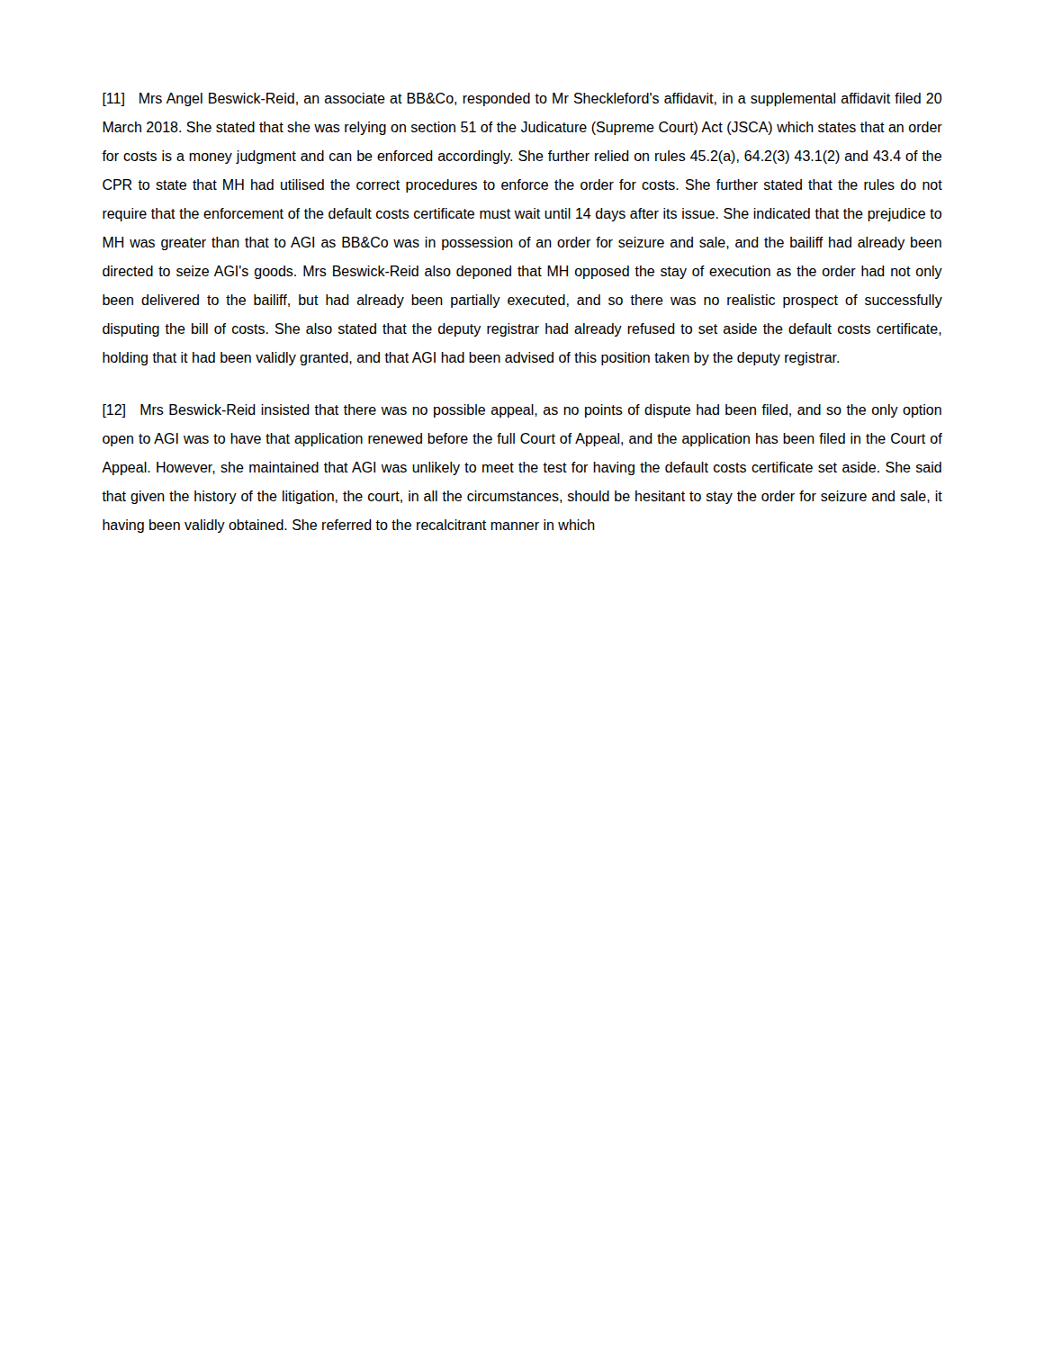[11] Mrs Angel Beswick-Reid, an associate at BB&Co, responded to Mr Sheckleford's affidavit, in a supplemental affidavit filed 20 March 2018. She stated that she was relying on section 51 of the Judicature (Supreme Court) Act (JSCA) which states that an order for costs is a money judgment and can be enforced accordingly. She further relied on rules 45.2(a), 64.2(3) 43.1(2) and 43.4 of the CPR to state that MH had utilised the correct procedures to enforce the order for costs. She further stated that the rules do not require that the enforcement of the default costs certificate must wait until 14 days after its issue. She indicated that the prejudice to MH was greater than that to AGI as BB&Co was in possession of an order for seizure and sale, and the bailiff had already been directed to seize AGI's goods. Mrs Beswick-Reid also deponed that MH opposed the stay of execution as the order had not only been delivered to the bailiff, but had already been partially executed, and so there was no realistic prospect of successfully disputing the bill of costs. She also stated that the deputy registrar had already refused to set aside the default costs certificate, holding that it had been validly granted, and that AGI had been advised of this position taken by the deputy registrar.
[12] Mrs Beswick-Reid insisted that there was no possible appeal, as no points of dispute had been filed, and so the only option open to AGI was to have that application renewed before the full Court of Appeal, and the application has been filed in the Court of Appeal. However, she maintained that AGI was unlikely to meet the test for having the default costs certificate set aside. She said that given the history of the litigation, the court, in all the circumstances, should be hesitant to stay the order for seizure and sale, it having been validly obtained. She referred to the recalcitrant manner in which